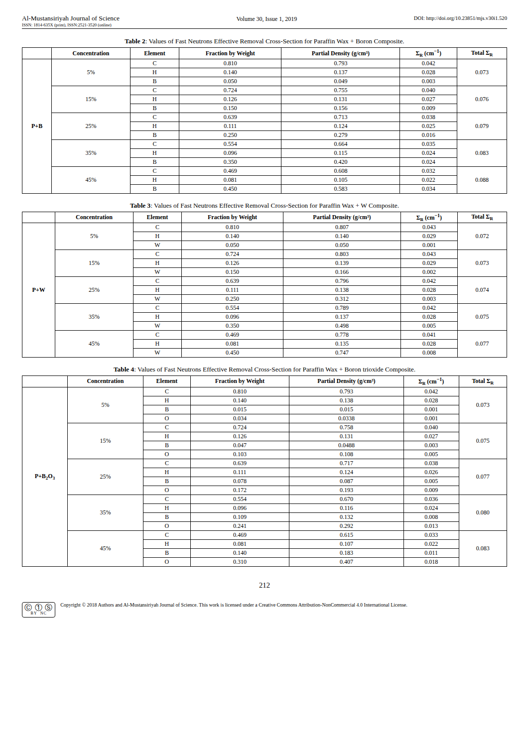Al-Mustansiriyah Journal of Science
ISSN: 1814-635X (print), ISSN:2521-3520 (online)
Volume 30, Issue 1, 2019
DOI: http://doi.org/10.23851/mjs.v30i1.520
Table 2: Values of Fast Neutrons Effective Removal Cross-Section for Paraffin Wax + Boron Composite.
| | Concentration | Element | Fraction by Weight | Partial Density (g/cm³) | Σ R (cm −1 ) | Total Σ R |
| --- | --- | --- | --- | --- | --- | --- |
| P+B | 5% | C | 0.810 | 0.793 | 0.042 | 0.073 |
| H | 0.140 | 0.137 | 0.028 |
| B | 0.050 | 0.049 | 0.003 |
| 15% | C | 0.724 | 0.755 | 0.040 | 0.076 |
| H | 0.126 | 0.131 | 0.027 |
| B | 0.150 | 0.156 | 0.009 |
| 25% | C | 0.639 | 0.713 | 0.038 | 0.079 |
| H | 0.111 | 0.124 | 0.025 |
| B | 0.250 | 0.279 | 0.016 |
| 35% | C | 0.554 | 0.664 | 0.035 | 0.083 |
| H | 0.096 | 0.115 | 0.024 |
| B | 0.350 | 0.420 | 0.024 |
| 45% | C | 0.469 | 0.608 | 0.032 | 0.088 |
| H | 0.081 | 0.105 | 0.022 |
| B | 0.450 | 0.583 | 0.034 |
Table 3: Values of Fast Neutrons Effective Removal Cross-Section for Paraffin Wax + W Composite.
| | Concentration | Element | Fraction by Weight | Partial Density (g/cm³) | Σ R (cm −1 ) | Total Σ R |
| --- | --- | --- | --- | --- | --- | --- |
| P+W | 5% | C | 0.810 | 0.807 | 0.043 | 0.072 |
| H | 0.140 | 0.140 | 0.029 |
| W | 0.050 | 0.050 | 0.001 |
| 15% | C | 0.724 | 0.803 | 0.043 | 0.073 |
| H | 0.126 | 0.139 | 0.029 |
| W | 0.150 | 0.166 | 0.002 |
| 25% | C | 0.639 | 0.796 | 0.042 | 0.074 |
| H | 0.111 | 0.138 | 0.028 |
| W | 0.250 | 0.312 | 0.003 |
| 35% | C | 0.554 | 0.789 | 0.042 | 0.075 |
| H | 0.096 | 0.137 | 0.028 |
| W | 0.350 | 0.498 | 0.005 |
| 45% | C | 0.469 | 0.778 | 0.041 | 0.077 |
| H | 0.081 | 0.135 | 0.028 |
| W | 0.450 | 0.747 | 0.008 |
Table 4: Values of Fast Neutrons Effective Removal Cross-Section for Paraffin Wax + Boron trioxide Composite.
| | Concentration | Element | Fraction by Weight | Partial Density (g/cm³) | Σ R (cm −1 ) | Total Σ R |
| --- | --- | --- | --- | --- | --- | --- |
| P+B 2 O 3 | 5% | C | 0.810 | 0.793 | 0.042 | 0.073 |
| H | 0.140 | 0.138 | 0.028 |
| B | 0.015 | 0.015 | 0.001 |
| O | 0.034 | 0.0338 | 0.001 |
| 15% | C | 0.724 | 0.758 | 0.040 | 0.075 |
| H | 0.126 | 0.131 | 0.027 |
| B | 0.047 | 0.0488 | 0.003 |
| O | 0.103 | 0.108 | 0.005 |
| 25% | C | 0.639 | 0.717 | 0.038 | 0.077 |
| H | 0.111 | 0.124 | 0.026 |
| B | 0.078 | 0.087 | 0.005 |
| O | 0.172 | 0.193 | 0.009 |
| 35% | C | 0.554 | 0.670 | 0.036 | 0.080 |
| H | 0.096 | 0.116 | 0.024 |
| B | 0.109 | 0.132 | 0.008 |
| O | 0.241 | 0.292 | 0.013 |
| 45% | C | 0.469 | 0.615 | 0.033 | 0.083 |
| H | 0.081 | 0.107 | 0.022 |
| B | 0.140 | 0.183 | 0.011 |
| O | 0.310 | 0.407 | 0.018 |
212
Ⓒ ① Ⓢ
BY NC
Copyright © 2018 Authors and Al-Mustansiriyah Journal of Science. This work is licensed under a Creative Commons Attribution-NonCommercial 4.0 International License.